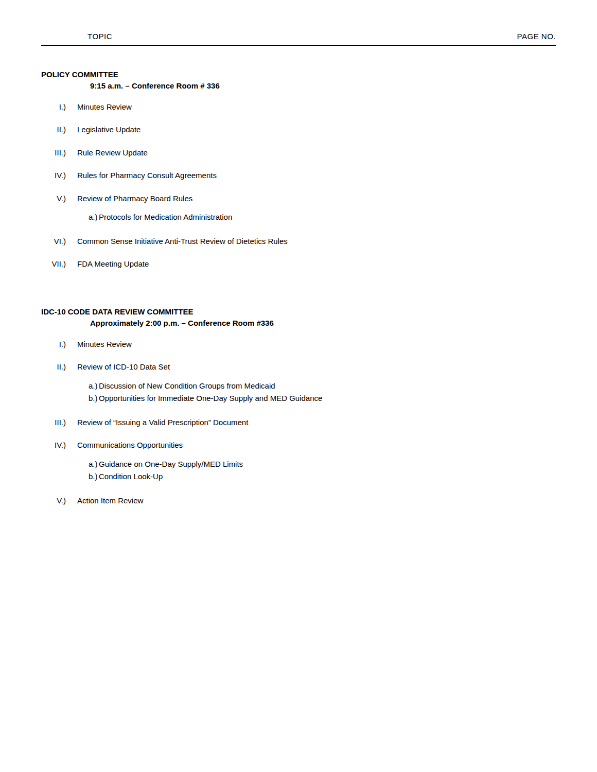TOPIC PAGE NO.
POLICY COMMITTEE
9:15 a.m. – Conference Room # 336
I.) Minutes Review
II.) Legislative Update
III.) Rule Review Update
IV.) Rules for Pharmacy Consult Agreements
V.) Review of Pharmacy Board Rules
a.) Protocols for Medication Administration
VI.) Common Sense Initiative Anti-Trust Review of Dietetics Rules
VII.) FDA Meeting Update
IDC-10 CODE DATA REVIEW COMMITTEE
Approximately 2:00 p.m. – Conference Room #336
I.) Minutes Review
II.) Review of ICD-10 Data Set
a.) Discussion of New Condition Groups from Medicaid
b.) Opportunities for Immediate One-Day Supply and MED Guidance
III.) Review of “Issuing a Valid Prescription” Document
IV.) Communications Opportunities
a.) Guidance on One-Day Supply/MED Limits
b.) Condition Look-Up
V.) Action Item Review